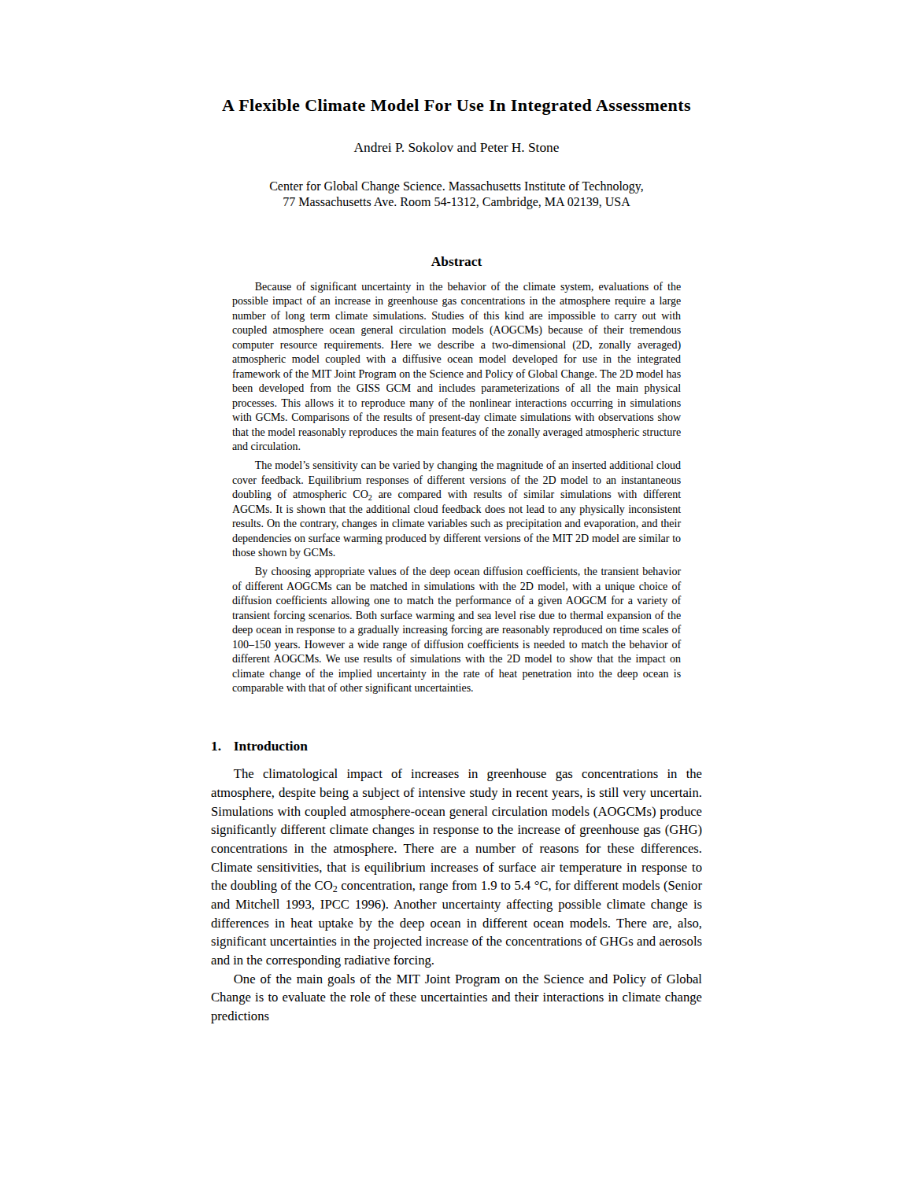A Flexible Climate Model For Use In Integrated Assessments
Andrei P. Sokolov and Peter H. Stone
Center for Global Change Science. Massachusetts Institute of Technology,
77 Massachusetts Ave. Room 54-1312, Cambridge, MA 02139, USA
Abstract
Because of significant uncertainty in the behavior of the climate system, evaluations of the possible impact of an increase in greenhouse gas concentrations in the atmosphere require a large number of long term climate simulations. Studies of this kind are impossible to carry out with coupled atmosphere ocean general circulation models (AOGCMs) because of their tremendous computer resource requirements. Here we describe a two-dimensional (2D, zonally averaged) atmospheric model coupled with a diffusive ocean model developed for use in the integrated framework of the MIT Joint Program on the Science and Policy of Global Change. The 2D model has been developed from the GISS GCM and includes parameterizations of all the main physical processes. This allows it to reproduce many of the nonlinear interactions occurring in simulations with GCMs. Comparisons of the results of present-day climate simulations with observations show that the model reasonably reproduces the main features of the zonally averaged atmospheric structure and circulation.
The model’s sensitivity can be varied by changing the magnitude of an inserted additional cloud cover feedback. Equilibrium responses of different versions of the 2D model to an instantaneous doubling of atmospheric CO2 are compared with results of similar simulations with different AGCMs. It is shown that the additional cloud feedback does not lead to any physically inconsistent results. On the contrary, changes in climate variables such as precipitation and evaporation, and their dependencies on surface warming produced by different versions of the MIT 2D model are similar to those shown by GCMs.
By choosing appropriate values of the deep ocean diffusion coefficients, the transient behavior of different AOGCMs can be matched in simulations with the 2D model, with a unique choice of diffusion coefficients allowing one to match the performance of a given AOGCM for a variety of transient forcing scenarios. Both surface warming and sea level rise due to thermal expansion of the deep ocean in response to a gradually increasing forcing are reasonably reproduced on time scales of 100–150 years. However a wide range of diffusion coefficients is needed to match the behavior of different AOGCMs. We use results of simulations with the 2D model to show that the impact on climate change of the implied uncertainty in the rate of heat penetration into the deep ocean is comparable with that of other significant uncertainties.
1. Introduction
The climatological impact of increases in greenhouse gas concentrations in the atmosphere, despite being a subject of intensive study in recent years, is still very uncertain. Simulations with coupled atmosphere-ocean general circulation models (AOGCMs) produce significantly different climate changes in response to the increase of greenhouse gas (GHG) concentrations in the atmosphere. There are a number of reasons for these differences. Climate sensitivities, that is equilibrium increases of surface air temperature in response to the doubling of the CO2 concentration, range from 1.9 to 5.4 °C, for different models (Senior and Mitchell 1993, IPCC 1996). Another uncertainty affecting possible climate change is differences in heat uptake by the deep ocean in different ocean models. There are, also, significant uncertainties in the projected increase of the concentrations of GHGs and aerosols and in the corresponding radiative forcing.
One of the main goals of the MIT Joint Program on the Science and Policy of Global Change is to evaluate the role of these uncertainties and their interactions in climate change predictions